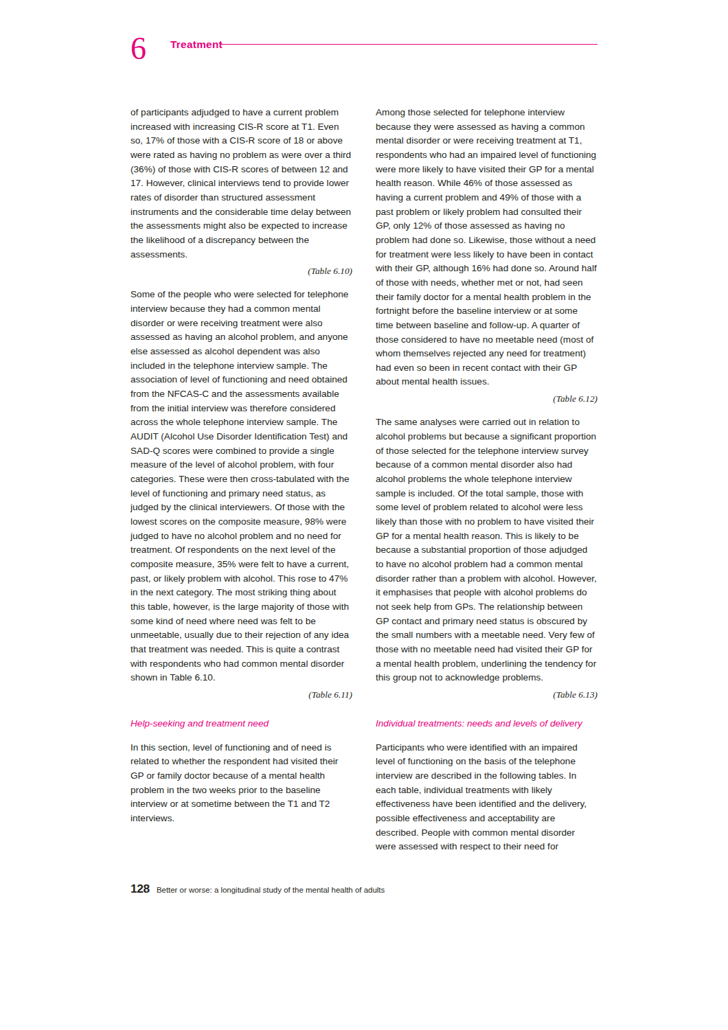6
Treatment
of participants adjudged to have a current problem increased with increasing CIS-R score at T1. Even so, 17% of those with a CIS-R score of 18 or above were rated as having no problem as were over a third (36%) of those with CIS-R scores of between 12 and 17. However, clinical interviews tend to provide lower rates of disorder than structured assessment instruments and the considerable time delay between the assessments might also be expected to increase the likelihood of a discrepancy between the assessments.
(Table 6.10)
Some of the people who were selected for telephone interview because they had a common mental disorder or were receiving treatment were also assessed as having an alcohol problem, and anyone else assessed as alcohol dependent was also included in the telephone interview sample. The association of level of functioning and need obtained from the NFCAS-C and the assessments available from the initial interview was therefore considered across the whole telephone interview sample. The AUDIT (Alcohol Use Disorder Identification Test) and SAD-Q scores were combined to provide a single measure of the level of alcohol problem, with four categories. These were then cross-tabulated with the level of functioning and primary need status, as judged by the clinical interviewers. Of those with the lowest scores on the composite measure, 98% were judged to have no alcohol problem and no need for treatment. Of respondents on the next level of the composite measure, 35% were felt to have a current, past, or likely problem with alcohol. This rose to 47% in the next category. The most striking thing about this table, however, is the large majority of those with some kind of need where need was felt to be unmeetable, usually due to their rejection of any idea that treatment was needed. This is quite a contrast with respondents who had common mental disorder shown in Table 6.10.
(Table 6.11)
Help-seeking and treatment need
In this section, level of functioning and of need is related to whether the respondent had visited their GP or family doctor because of a mental health problem in the two weeks prior to the baseline interview or at sometime between the T1 and T2 interviews.
Among those selected for telephone interview because they were assessed as having a common mental disorder or were receiving treatment at T1, respondents who had an impaired level of functioning were more likely to have visited their GP for a mental health reason. While 46% of those assessed as having a current problem and 49% of those with a past problem or likely problem had consulted their GP, only 12% of those assessed as having no problem had done so. Likewise, those without a need for treatment were less likely to have been in contact with their GP, although 16% had done so. Around half of those with needs, whether met or not, had seen their family doctor for a mental health problem in the fortnight before the baseline interview or at some time between baseline and follow-up. A quarter of those considered to have no meetable need (most of whom themselves rejected any need for treatment) had even so been in recent contact with their GP about mental health issues.
(Table 6.12)
The same analyses were carried out in relation to alcohol problems but because a significant proportion of those selected for the telephone interview survey because of a common mental disorder also had alcohol problems the whole telephone interview sample is included. Of the total sample, those with some level of problem related to alcohol were less likely than those with no problem to have visited their GP for a mental health reason. This is likely to be because a substantial proportion of those adjudged to have no alcohol problem had a common mental disorder rather than a problem with alcohol. However, it emphasises that people with alcohol problems do not seek help from GPs. The relationship between GP contact and primary need status is obscured by the small numbers with a meetable need. Very few of those with no meetable need had visited their GP for a mental health problem, underlining the tendency for this group not to acknowledge problems.
(Table 6.13)
Individual treatments: needs and levels of delivery
Participants who were identified with an impaired level of functioning on the basis of the telephone interview are described in the following tables. In each table, individual treatments with likely effectiveness have been identified and the delivery, possible effectiveness and acceptability are described. People with common mental disorder were assessed with respect to their need for
128 Better or worse: a longitudinal study of the mental health of adults